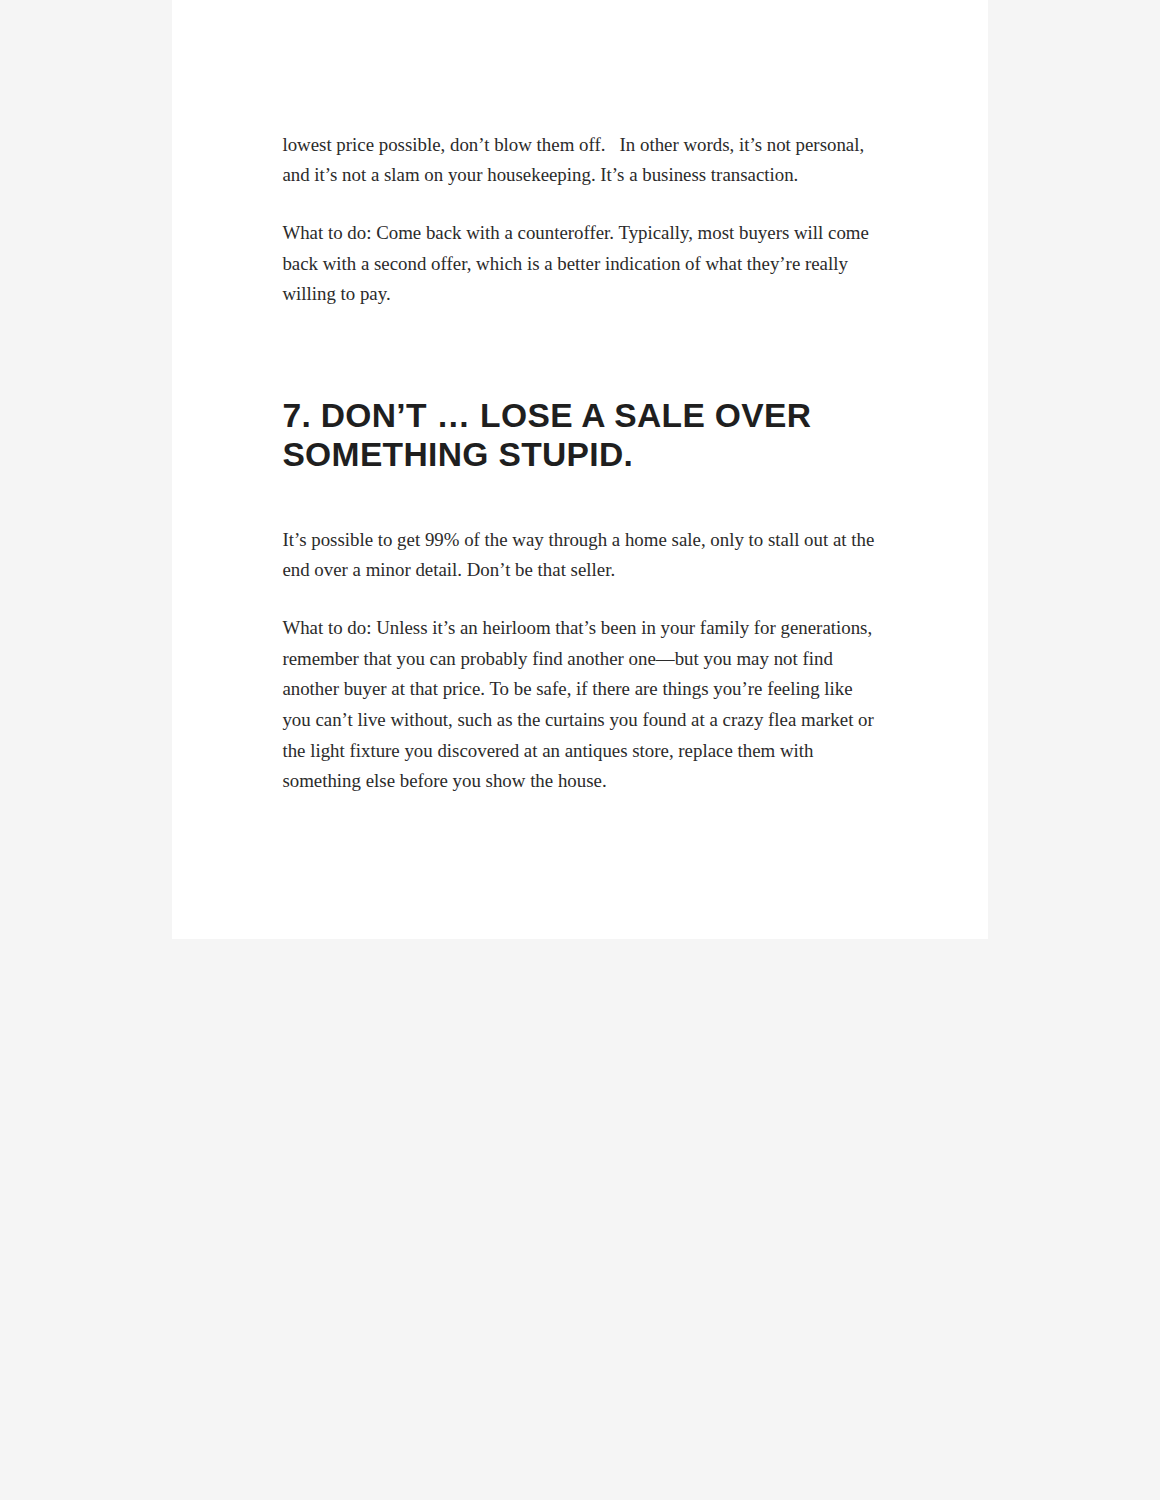lowest price possible, don’t blow them off. In other words, it’s not personal, and it’s not a slam on your housekeeping. It’s a business transaction.
What to do: Come back with a counteroffer. Typically, most buyers will come back with a second offer, which is a better indication of what they’re really willing to pay.
7. Don’t … lose a sale over something stupid.
It’s possible to get 99% of the way through a home sale, only to stall out at the end over a minor detail. Don’t be that seller.
What to do: Unless it’s an heirloom that’s been in your family for generations, remember that you can probably find another one—but you may not find another buyer at that price. To be safe, if there are things you’re feeling like you can’t live without, such as the curtains you found at a crazy flea market or the light fixture you discovered at an antiques store, replace them with something else before you show the house.